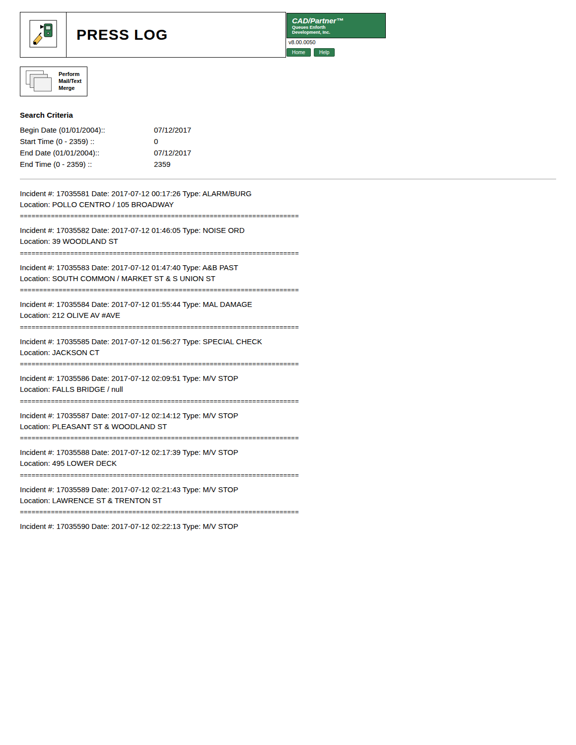| | PRESS LOG | CAD/Partner™ Queues Enforth Development, Inc. v8.00.0050 Home Help |
| | Perform Mail/Text Merge |
Search Criteria
| Begin Date (01/01/2004):: | 07/12/2017 |
| Start Time (0 - 2359) :: | 0 |
| End Date (01/01/2004):: | 07/12/2017 |
| End Time (0 - 2359) :: | 2359 |
Incident #: 17035581 Date: 2017-07-12 00:17:26 Type: ALARM/BURG
Location: POLLO CENTRO / 105 BROADWAY
========================================================================
Incident #: 17035582 Date: 2017-07-12 01:46:05 Type: NOISE ORD
Location: 39 WOODLAND ST
========================================================================
Incident #: 17035583 Date: 2017-07-12 01:47:40 Type: A&B PAST
Location: SOUTH COMMON / MARKET ST & S UNION ST
========================================================================
Incident #: 17035584 Date: 2017-07-12 01:55:44 Type: MAL DAMAGE
Location: 212 OLIVE AV #AVE
========================================================================
Incident #: 17035585 Date: 2017-07-12 01:56:27 Type: SPECIAL CHECK
Location: JACKSON CT
========================================================================
Incident #: 17035586 Date: 2017-07-12 02:09:51 Type: M/V STOP
Location: FALLS BRIDGE / null
========================================================================
Incident #: 17035587 Date: 2017-07-12 02:14:12 Type: M/V STOP
Location: PLEASANT ST & WOODLAND ST
========================================================================
Incident #: 17035588 Date: 2017-07-12 02:17:39 Type: M/V STOP
Location: 495 LOWER DECK
========================================================================
Incident #: 17035589 Date: 2017-07-12 02:21:43 Type: M/V STOP
Location: LAWRENCE ST & TRENTON ST
========================================================================
Incident #: 17035590 Date: 2017-07-12 02:22:13 Type: M/V STOP